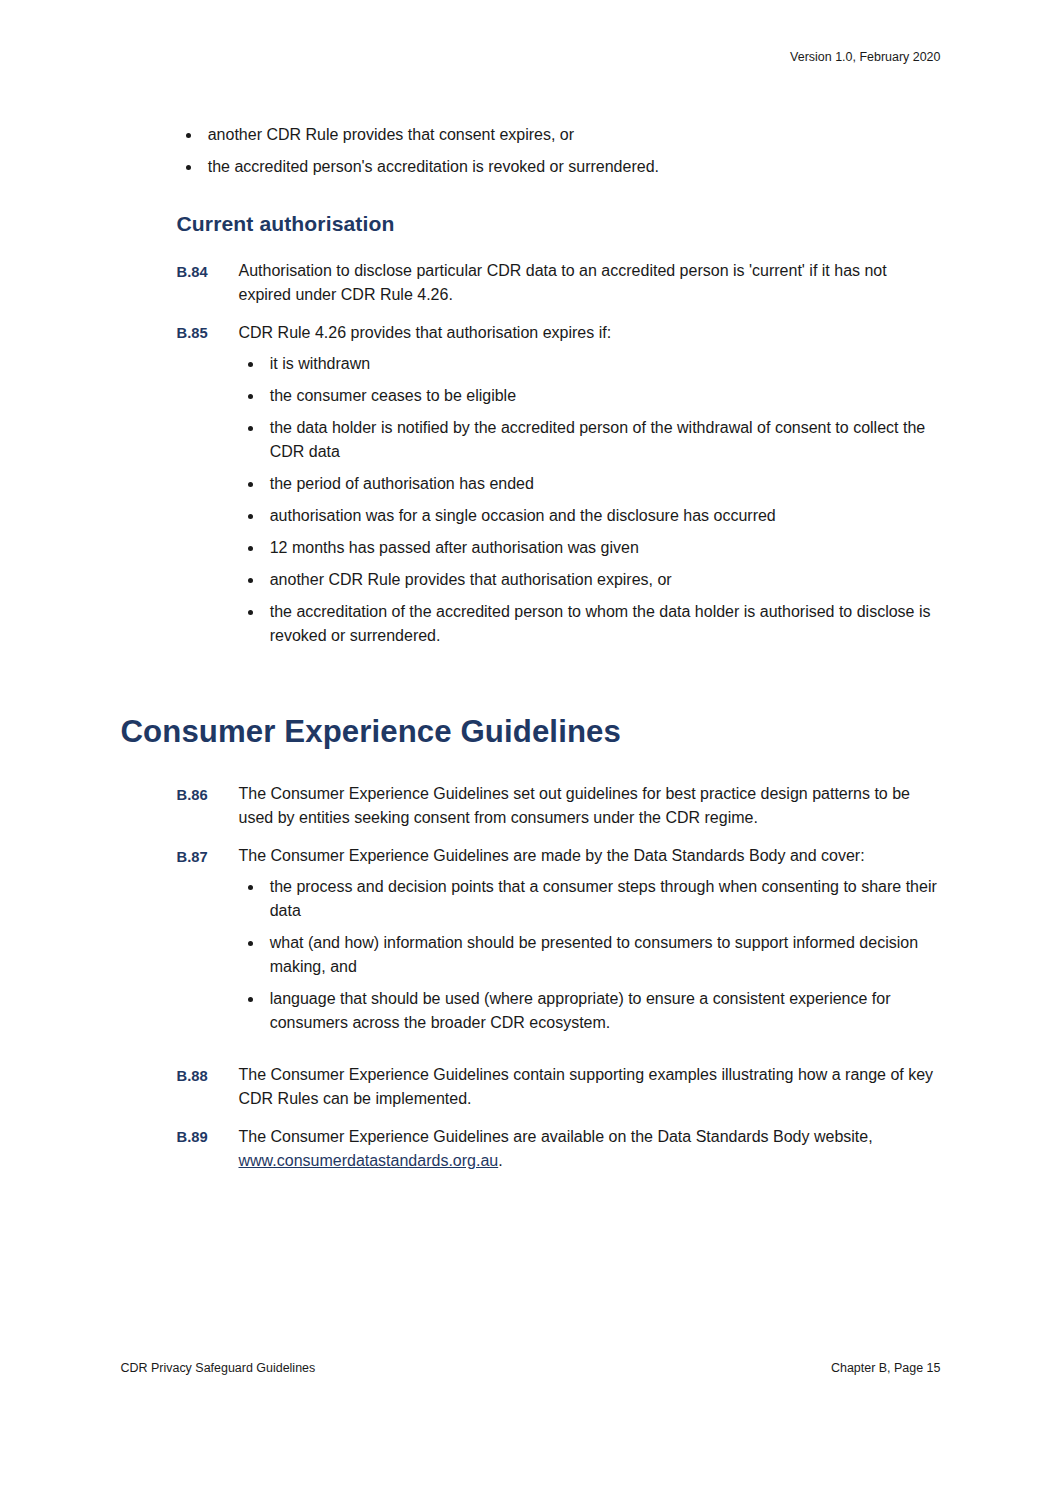Version 1.0, February 2020
another CDR Rule provides that consent expires, or
the accredited person's accreditation is revoked or surrendered.
Current authorisation
B.84
Authorisation to disclose particular CDR data to an accredited person is 'current' if it has not expired under CDR Rule 4.26.
B.85
CDR Rule 4.26 provides that authorisation expires if:
it is withdrawn
the consumer ceases to be eligible
the data holder is notified by the accredited person of the withdrawal of consent to collect the CDR data
the period of authorisation has ended
authorisation was for a single occasion and the disclosure has occurred
12 months has passed after authorisation was given
another CDR Rule provides that authorisation expires, or
the accreditation of the accredited person to whom the data holder is authorised to disclose is revoked or surrendered.
Consumer Experience Guidelines
B.86
The Consumer Experience Guidelines set out guidelines for best practice design patterns to be used by entities seeking consent from consumers under the CDR regime.
B.87
The Consumer Experience Guidelines are made by the Data Standards Body and cover:
the process and decision points that a consumer steps through when consenting to share their data
what (and how) information should be presented to consumers to support informed decision making, and
language that should be used (where appropriate) to ensure a consistent experience for consumers across the broader CDR ecosystem.
B.88
The Consumer Experience Guidelines contain supporting examples illustrating how a range of key CDR Rules can be implemented.
B.89
The Consumer Experience Guidelines are available on the Data Standards Body website, www.consumerdatastandards.org.au.
CDR Privacy Safeguard Guidelines Chapter B, Page 15